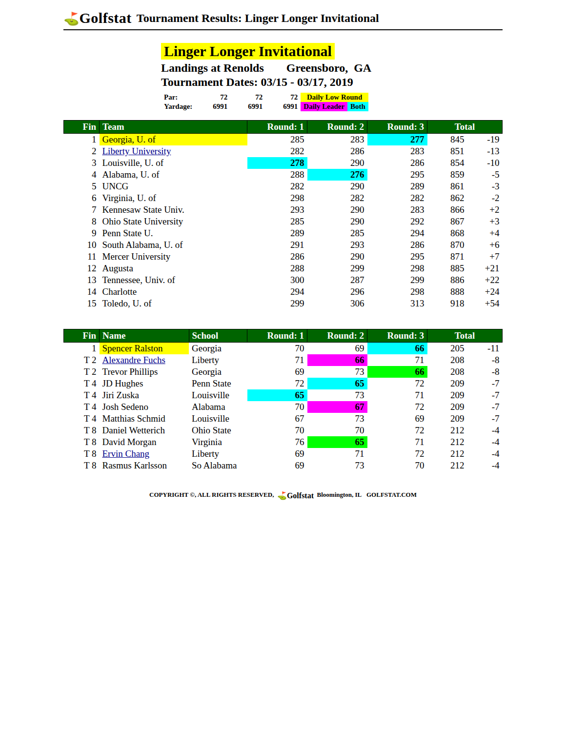⛳Golfstat
Tournament Results: Linger Longer Invitational
Linger Longer Invitational
Landings at Renolds Greensboro, GA
Tournament Dates: 03/15 - 03/17, 2019
| Par: | 72 | 72 | 72 | Daily Low Round |
| Yardage: | 6991 | 6991 | 6991 | Daily Leader | Both |
| Fin | Team | Round: 1 | Round: 2 | Round: 3 | Total |
| --- | --- | --- | --- | --- | --- |
| 1 | Georgia, U. of | 285 | 283 | 277 | 845 | -19 |
| 2 | Liberty University | 282 | 286 | 283 | 851 | -13 |
| 3 | Louisville, U. of | 278 | 290 | 286 | 854 | -10 |
| 4 | Alabama, U. of | 288 | 276 | 295 | 859 | -5 |
| 5 | UNCG | 282 | 290 | 289 | 861 | -3 |
| 6 | Virginia, U. of | 298 | 282 | 282 | 862 | -2 |
| 7 | Kennesaw State Univ. | 293 | 290 | 283 | 866 | +2 |
| 8 | Ohio State University | 285 | 290 | 292 | 867 | +3 |
| 9 | Penn State U. | 289 | 285 | 294 | 868 | +4 |
| 10 | South Alabama, U. of | 291 | 293 | 286 | 870 | +6 |
| 11 | Mercer University | 286 | 290 | 295 | 871 | +7 |
| 12 | Augusta | 288 | 299 | 298 | 885 | +21 |
| 13 | Tennessee, Univ. of | 300 | 287 | 299 | 886 | +22 |
| 14 | Charlotte | 294 | 296 | 298 | 888 | +24 |
| 15 | Toledo, U. of | 299 | 306 | 313 | 918 | +54 |
| Fin | Name | School | Round: 1 | Round: 2 | Round: 3 | Total |
| --- | --- | --- | --- | --- | --- | --- |
| 1 | Spencer Ralston | Georgia | 70 | 69 | 66 | 205 | -11 |
| T 2 | Alexandre Fuchs | Liberty | 71 | 66 | 71 | 208 | -8 |
| T 2 | Trevor Phillips | Georgia | 69 | 73 | 66 | 208 | -8 |
| T 4 | JD Hughes | Penn State | 72 | 65 | 72 | 209 | -7 |
| T 4 | Jiri Zuska | Louisville | 65 | 73 | 71 | 209 | -7 |
| T 4 | Josh Sedeno | Alabama | 70 | 67 | 72 | 209 | -7 |
| T 4 | Matthias Schmid | Louisville | 67 | 73 | 69 | 209 | -7 |
| T 8 | Daniel Wetterich | Ohio State | 70 | 70 | 72 | 212 | -4 |
| T 8 | David Morgan | Virginia | 76 | 65 | 71 | 212 | -4 |
| T 8 | Ervin Chang | Liberty | 69 | 71 | 72 | 212 | -4 |
| T 8 | Rasmus Karlsson | So Alabama | 69 | 73 | 70 | 212 | -4 |
COPYRIGHT ©, ALL RIGHTS RESERVED, ⛳Golfstat Bloomington, IL GOLFSTAT.COM